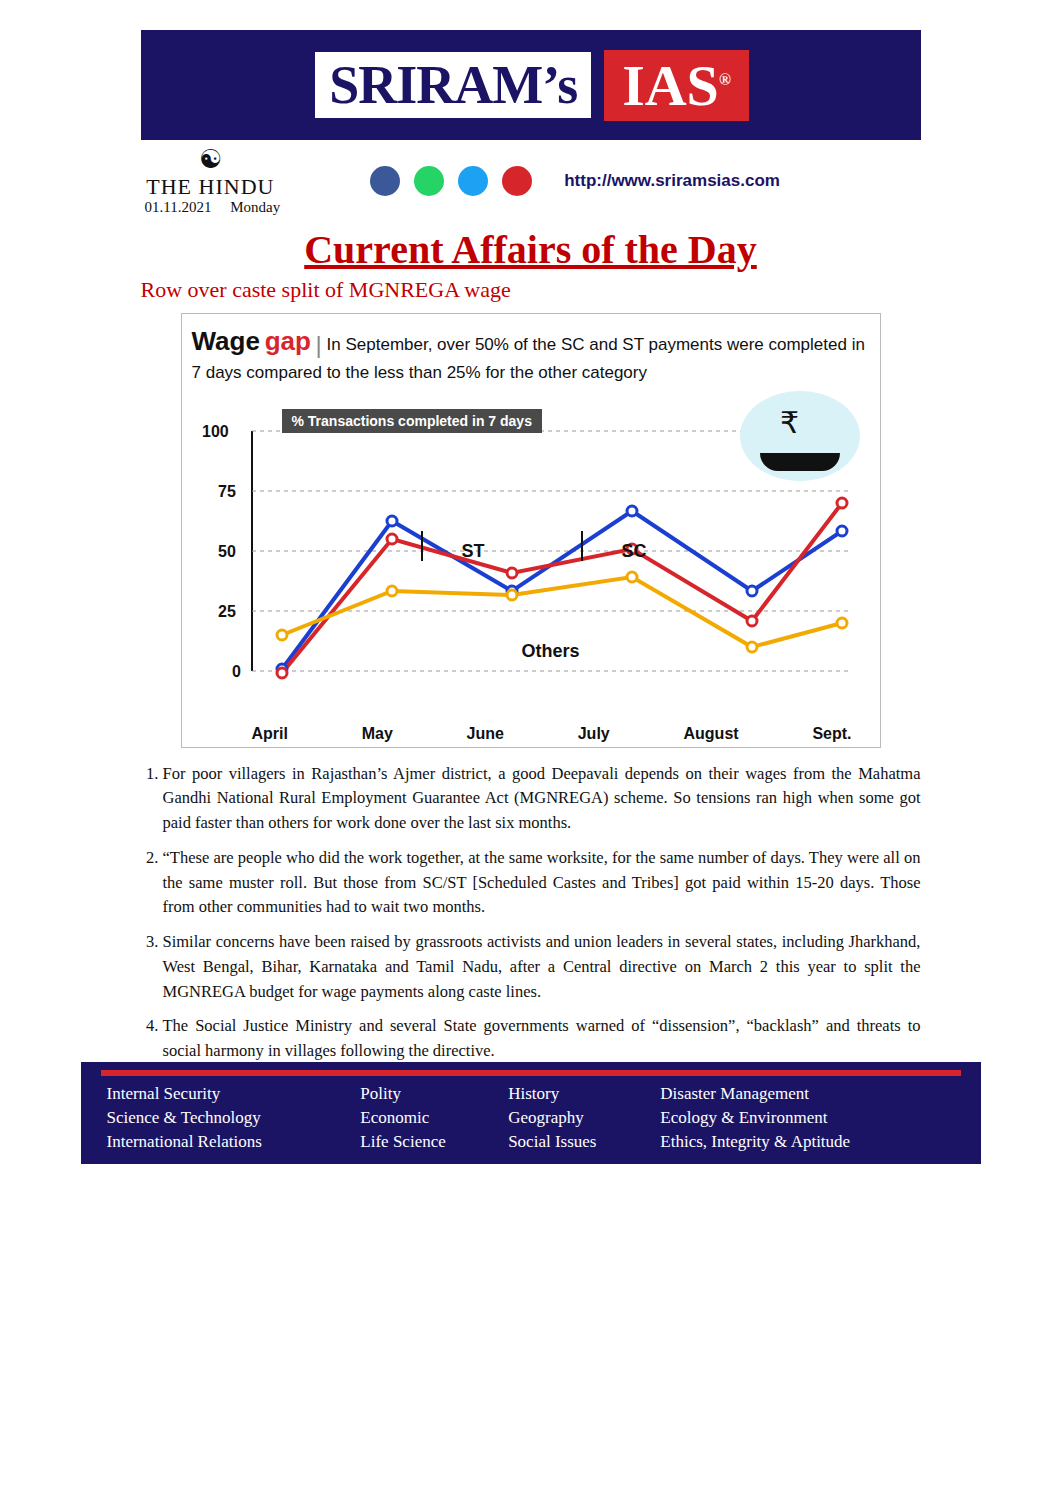SRIRAM’s IAS®
☯THE HINDU
01.11.2021 Monday
http://www.sriramsias.com
Current Affairs of the Day
Row over caste split of MGNREGA wage
Wage gap | In September, over 50% of the SC and ST payments were completed in 7 days compared to the less than 25% for the other category
% Transactions completed in 7 days
₹
ST
SC
Others
100 75 50 25 0
April May June July August Sept.
For poor villagers in Rajasthan’s Ajmer district, a good Deepavali depends on their wages from the Mahatma Gandhi National Rural Employment Guarantee Act (MGNREGA) scheme. So tensions ran high when some got paid faster than others for work done over the last six months.
“These are people who did the work together, at the same worksite, for the same number of days. They were all on the same muster roll. But those from SC/ST [Scheduled Castes and Tribes] got paid within 15-20 days. Those from other communities had to wait two months.
Similar concerns have been raised by grassroots activists and union leaders in several states, including Jharkhand, West Bengal, Bihar, Karnataka and Tamil Nadu, after a Central directive on March 2 this year to split the MGNREGA budget for wage payments along caste lines.
The Social Justice Ministry and several State governments warned of “dissension”, “backlash” and threats to social harmony in villages following the directive.
1
| Internal Security | Polity | History | Disaster Management |
| Science & Technology | Economic | Geography | Ecology & Environment |
| International Relations | Life Science | Social Issues | Ethics, Integrity & Aptitude |